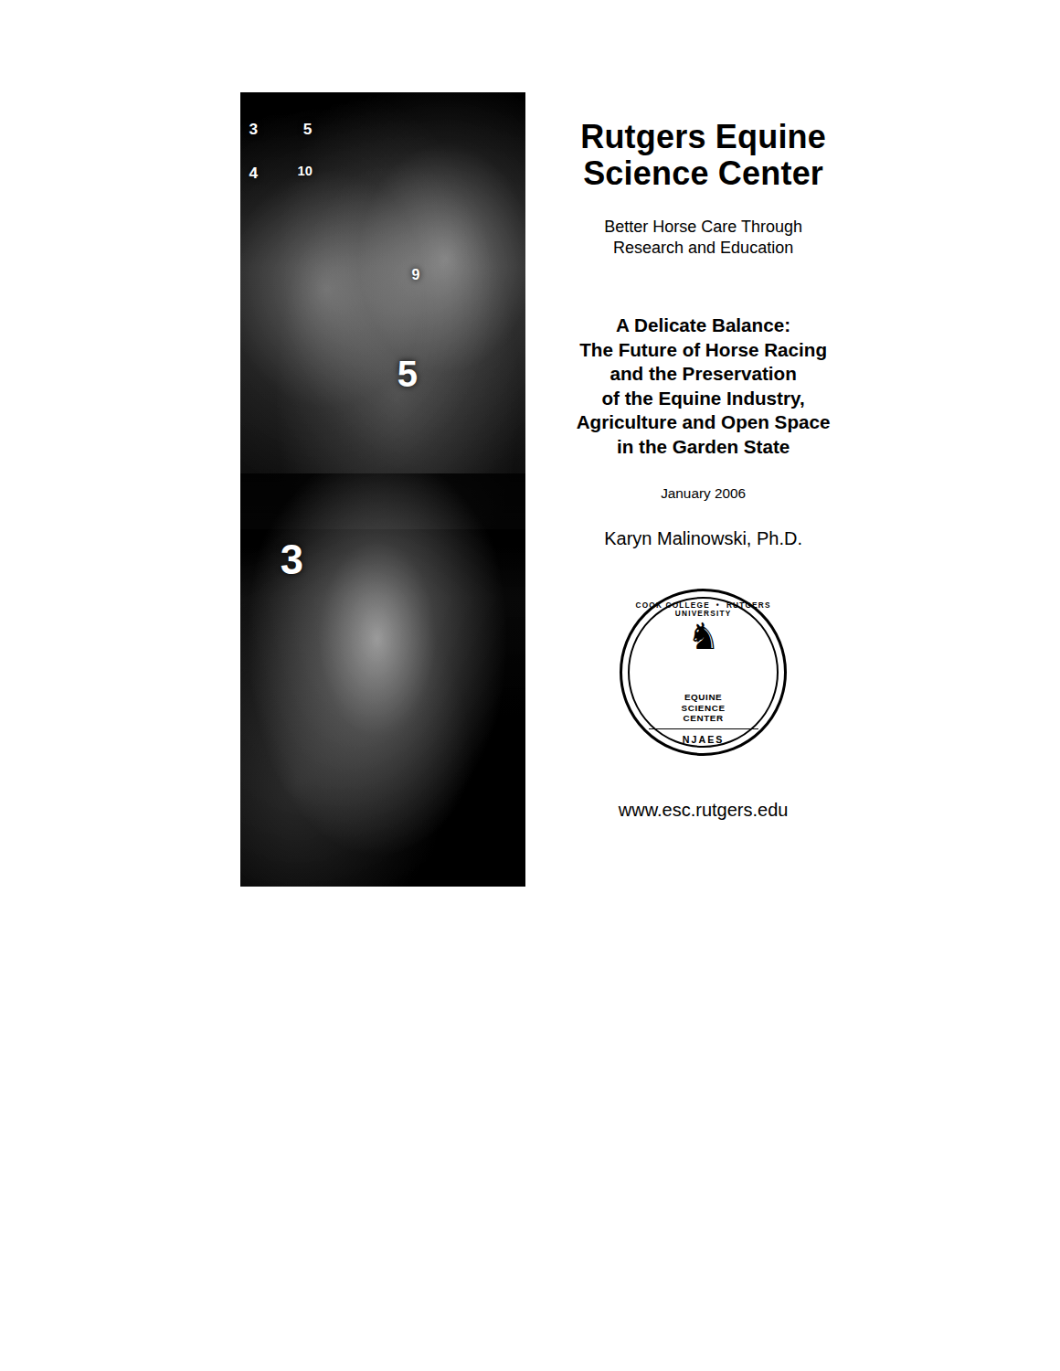3 4 5 10 9 5 3
Rutgers Equine
Science Center
Better Horse Care Through
Research and Education
A Delicate Balance:
The Future of Horse Racing
and the Preservation
of the Equine Industry,
Agriculture and Open Space
in the Garden State
January 2006
Karyn Malinowski, Ph.D.
COOK COLLEGE • RUTGERS UNIVERSITY
♞
EQUINE
SCIENCE
CENTER
NJAES
www.esc.rutgers.edu